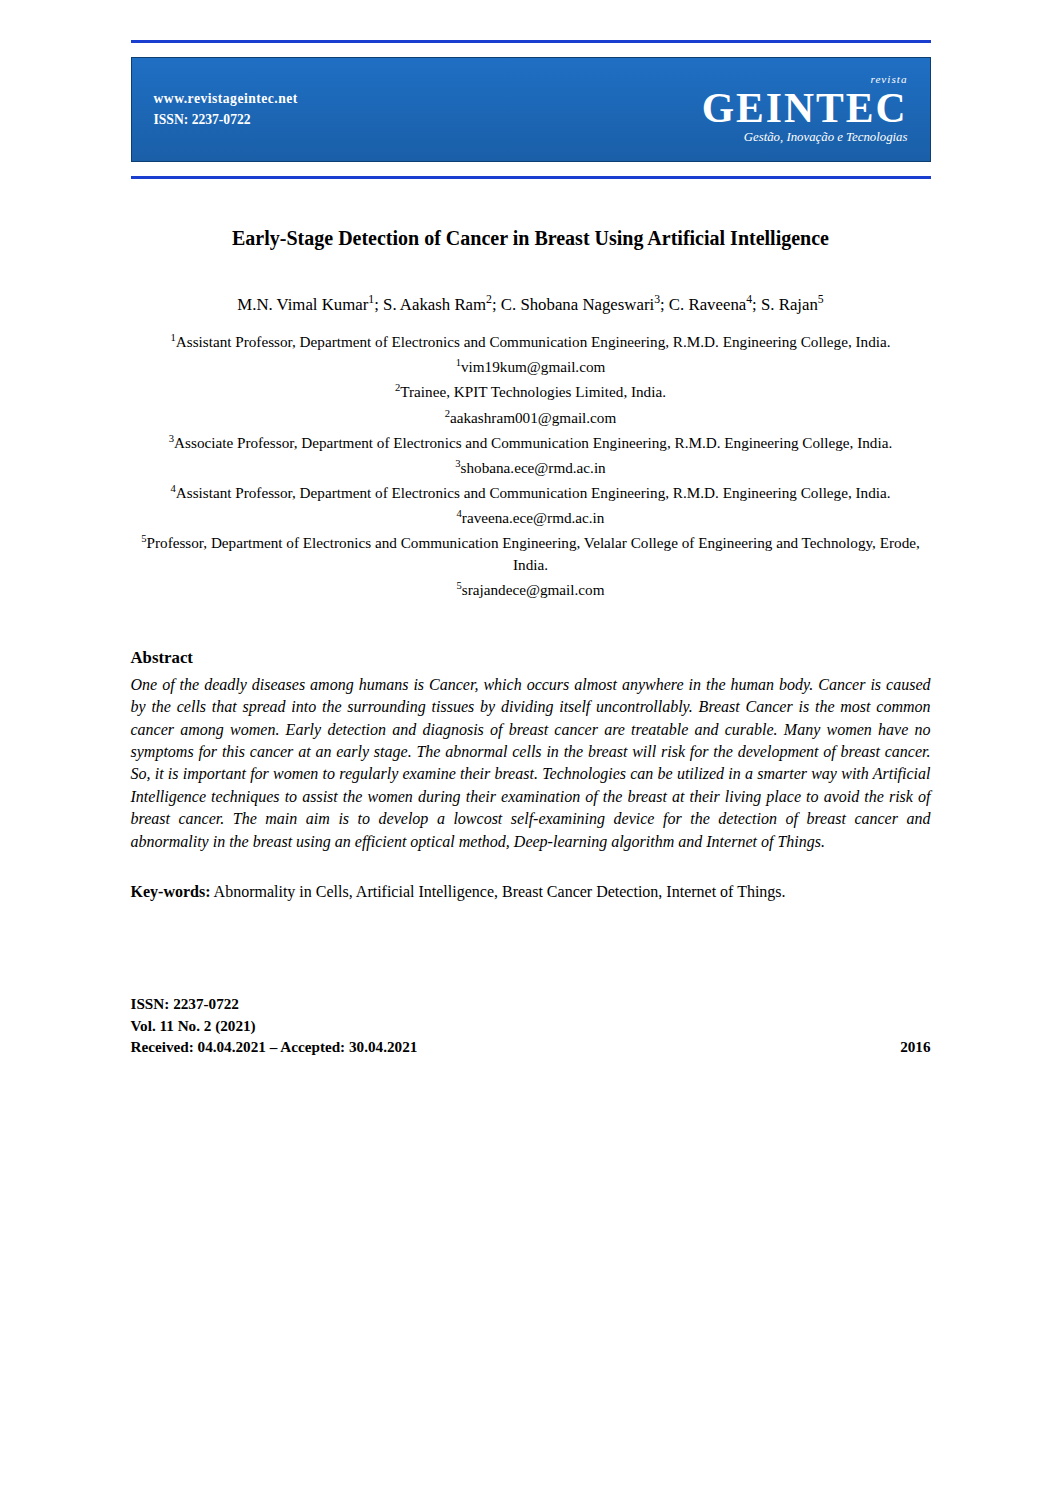www.revistageintec.net
ISSN: 2237-0722
revista
GEINTEC
Gestão, Inovação e Tecnologias
Early-Stage Detection of Cancer in Breast Using Artificial Intelligence
M.N. Vimal Kumar1; S. Aakash Ram2; C. Shobana Nageswari3; C. Raveena4; S. Rajan5
1Assistant Professor, Department of Electronics and Communication Engineering, R.M.D. Engineering College, India.
1vim19kum@gmail.com
2Trainee, KPIT Technologies Limited, India.
2aakashram001@gmail.com
3Associate Professor, Department of Electronics and Communication Engineering, R.M.D. Engineering College, India.
3shobana.ece@rmd.ac.in
4Assistant Professor, Department of Electronics and Communication Engineering, R.M.D. Engineering College, India.
4raveena.ece@rmd.ac.in
5Professor, Department of Electronics and Communication Engineering, Velalar College of Engineering and Technology, Erode, India.
5srajandece@gmail.com
Abstract
One of the deadly diseases among humans is Cancer, which occurs almost anywhere in the human body. Cancer is caused by the cells that spread into the surrounding tissues by dividing itself uncontrollably. Breast Cancer is the most common cancer among women. Early detection and diagnosis of breast cancer are treatable and curable. Many women have no symptoms for this cancer at an early stage. The abnormal cells in the breast will risk for the development of breast cancer. So, it is important for women to regularly examine their breast. Technologies can be utilized in a smarter way with Artificial Intelligence techniques to assist the women during their examination of the breast at their living place to avoid the risk of breast cancer. The main aim is to develop a lowcost self-examining device for the detection of breast cancer and abnormality in the breast using an efficient optical method, Deep-learning algorithm and Internet of Things.
Key-words: Abnormality in Cells, Artificial Intelligence, Breast Cancer Detection, Internet of Things.
ISSN: 2237-0722
Vol. 11 No. 2 (2021)
Received: 04.04.2021 – Accepted: 30.04.2021
2016